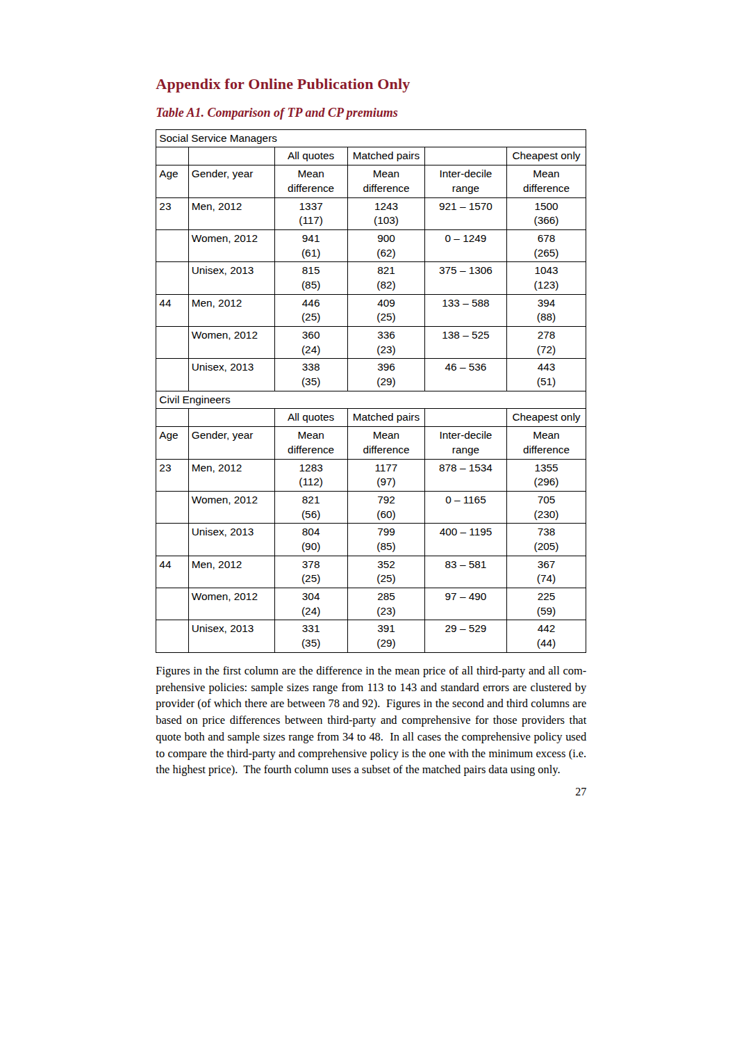Appendix for Online Publication Only
Table A1. Comparison of TP and CP premiums
| Social Service Managers |
| | | All quotes | Matched pairs | | Cheapest only |
| Age | Gender, year | Mean difference | Mean difference | Inter-decile range | Mean difference |
| 23 | Men, 2012 | 1337 (117) | 1243 (103) | 921 – 1570 | 1500 (366) |
| | Women, 2012 | 941 (61) | 900 (62) | 0 – 1249 | 678 (265) |
| | Unisex, 2013 | 815 (85) | 821 (82) | 375 – 1306 | 1043 (123) |
| 44 | Men, 2012 | 446 (25) | 409 (25) | 133 – 588 | 394 (88) |
| | Women, 2012 | 360 (24) | 336 (23) | 138 – 525 | 278 (72) |
| | Unisex, 2013 | 338 (35) | 396 (29) | 46 – 536 | 443 (51) |
| Civil Engineers |
| | | All quotes | Matched pairs | | Cheapest only |
| Age | Gender, year | Mean difference | Mean difference | Inter-decile range | Mean difference |
| 23 | Men, 2012 | 1283 (112) | 1177 (97) | 878 – 1534 | 1355 (296) |
| | Women, 2012 | 821 (56) | 792 (60) | 0 – 1165 | 705 (230) |
| | Unisex, 2013 | 804 (90) | 799 (85) | 400 – 1195 | 738 (205) |
| 44 | Men, 2012 | 378 (25) | 352 (25) | 83 – 581 | 367 (74) |
| | Women, 2012 | 304 (24) | 285 (23) | 97 – 490 | 225 (59) |
| | Unisex, 2013 | 331 (35) | 391 (29) | 29 – 529 | 442 (44) |
Figures in the first column are the difference in the mean price of all third-party and all comprehensive policies: sample sizes range from 113 to 143 and standard errors are clustered by provider (of which there are between 78 and 92). Figures in the second and third columns are based on price differences between third-party and comprehensive for those providers that quote both and sample sizes range from 34 to 48. In all cases the comprehensive policy used to compare the third-party and comprehensive policy is the one with the minimum excess (i.e. the highest price). The fourth column uses a subset of the matched pairs data using only.
27